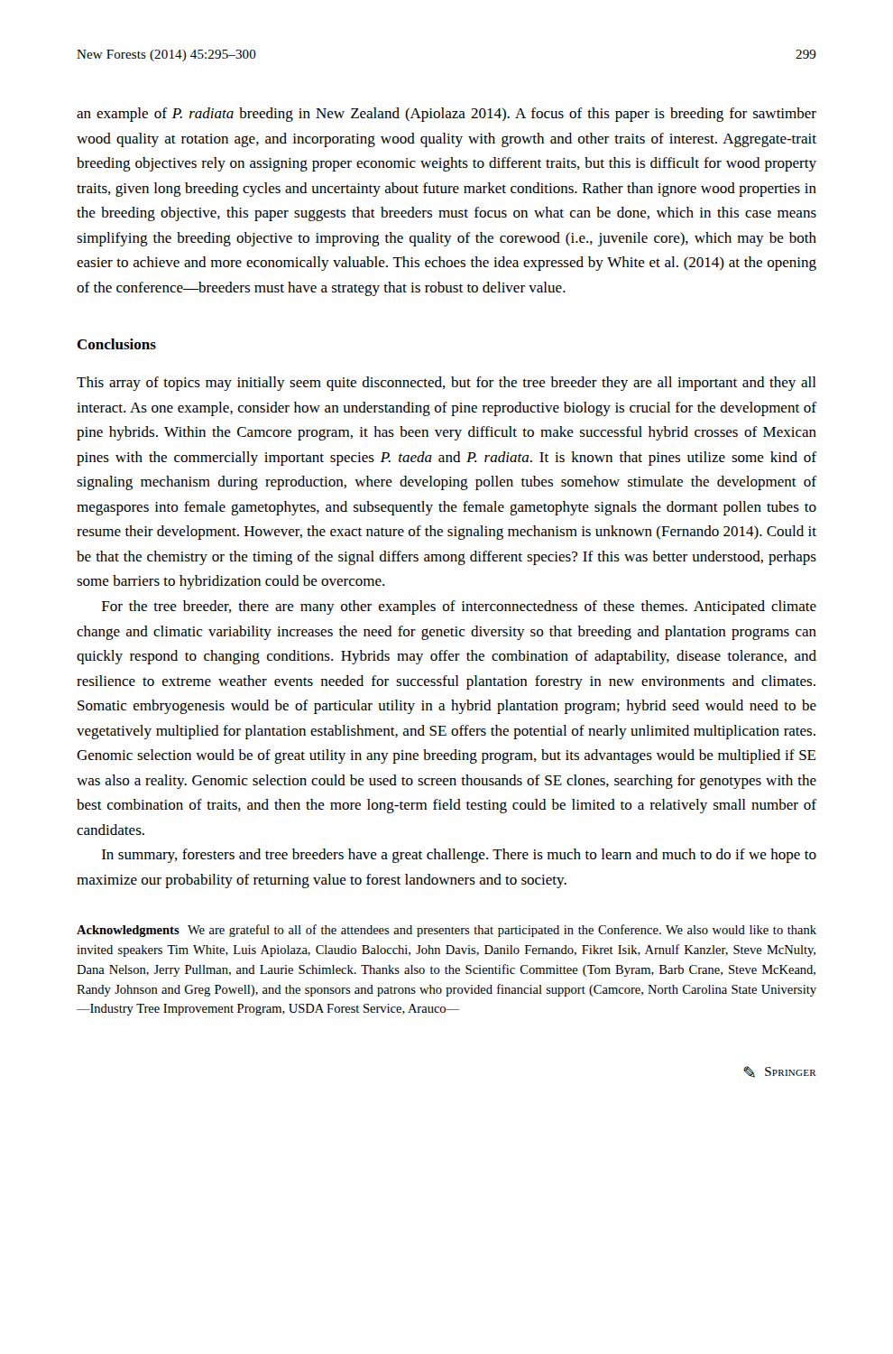New Forests (2014) 45:295–300 299
an example of P. radiata breeding in New Zealand (Apiolaza 2014). A focus of this paper is breeding for sawtimber wood quality at rotation age, and incorporating wood quality with growth and other traits of interest. Aggregate-trait breeding objectives rely on assigning proper economic weights to different traits, but this is difficult for wood property traits, given long breeding cycles and uncertainty about future market conditions. Rather than ignore wood properties in the breeding objective, this paper suggests that breeders must focus on what can be done, which in this case means simplifying the breeding objective to improving the quality of the corewood (i.e., juvenile core), which may be both easier to achieve and more economically valuable. This echoes the idea expressed by White et al. (2014) at the opening of the conference—breeders must have a strategy that is robust to deliver value.
Conclusions
This array of topics may initially seem quite disconnected, but for the tree breeder they are all important and they all interact. As one example, consider how an understanding of pine reproductive biology is crucial for the development of pine hybrids. Within the Camcore program, it has been very difficult to make successful hybrid crosses of Mexican pines with the commercially important species P. taeda and P. radiata. It is known that pines utilize some kind of signaling mechanism during reproduction, where developing pollen tubes somehow stimulate the development of megaspores into female gametophytes, and subsequently the female gametophyte signals the dormant pollen tubes to resume their development. However, the exact nature of the signaling mechanism is unknown (Fernando 2014). Could it be that the chemistry or the timing of the signal differs among different species? If this was better understood, perhaps some barriers to hybridization could be overcome.
For the tree breeder, there are many other examples of interconnectedness of these themes. Anticipated climate change and climatic variability increases the need for genetic diversity so that breeding and plantation programs can quickly respond to changing conditions. Hybrids may offer the combination of adaptability, disease tolerance, and resilience to extreme weather events needed for successful plantation forestry in new environments and climates. Somatic embryogenesis would be of particular utility in a hybrid plantation program; hybrid seed would need to be vegetatively multiplied for plantation establishment, and SE offers the potential of nearly unlimited multiplication rates. Genomic selection would be of great utility in any pine breeding program, but its advantages would be multiplied if SE was also a reality. Genomic selection could be used to screen thousands of SE clones, searching for genotypes with the best combination of traits, and then the more long-term field testing could be limited to a relatively small number of candidates.
In summary, foresters and tree breeders have a great challenge. There is much to learn and much to do if we hope to maximize our probability of returning value to forest landowners and to society.
Acknowledgments We are grateful to all of the attendees and presenters that participated in the Conference. We also would like to thank invited speakers Tim White, Luis Apiolaza, Claudio Balocchi, John Davis, Danilo Fernando, Fikret Isik, Arnulf Kanzler, Steve McNulty, Dana Nelson, Jerry Pullman, and Laurie Schimleck. Thanks also to the Scientific Committee (Tom Byram, Barb Crane, Steve McKeand, Randy Johnson and Greg Powell), and the sponsors and patrons who provided financial support (Camcore, North Carolina State University—Industry Tree Improvement Program, USDA Forest Service, Arauco—
✎ Springer